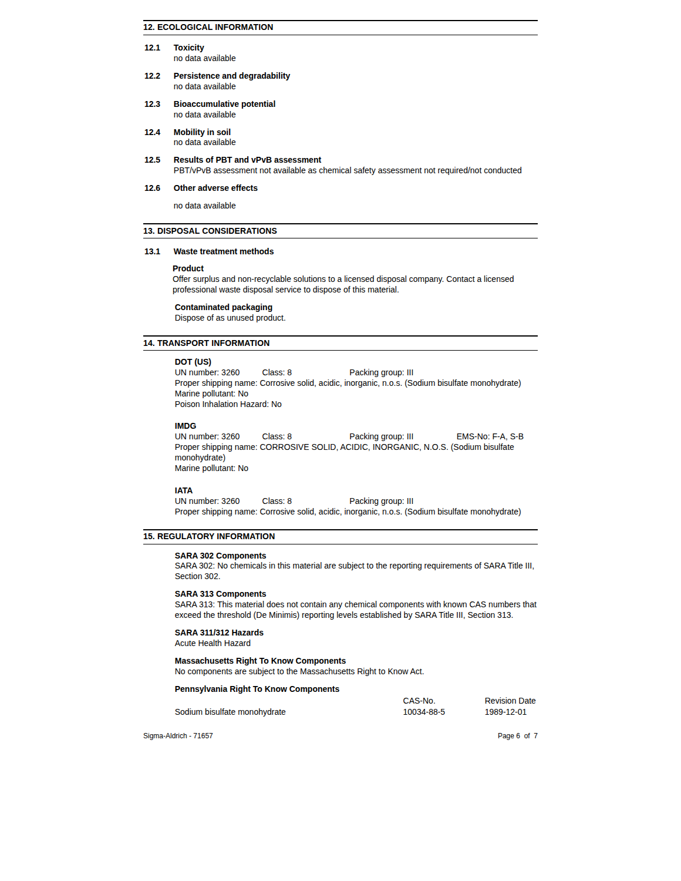12. ECOLOGICAL INFORMATION
12.1
Toxicity
no data available
12.2
Persistence and degradability
no data available
12.3
Bioaccumulative potential
no data available
12.4
Mobility in soil
no data available
12.5
Results of PBT and vPvB assessment
PBT/vPvB assessment not available as chemical safety assessment not required/not conducted
12.6
Other adverse effects
no data available
13. DISPOSAL CONSIDERATIONS
13.1
Waste treatment methods
Product
Offer surplus and non-recyclable solutions to a licensed disposal company. Contact a licensed professional waste disposal service to dispose of this material.
Contaminated packaging
Dispose of as unused product.
14. TRANSPORT INFORMATION
DOT (US)
UN number: 3260 Class: 8 Packing group: III
Proper shipping name: Corrosive solid, acidic, inorganic, n.o.s. (Sodium bisulfate monohydrate)
Marine pollutant: No
Poison Inhalation Hazard: No
IMDG
UN number: 3260 Class: 8 Packing group: III EMS-No: F-A, S-B
Proper shipping name: CORROSIVE SOLID, ACIDIC, INORGANIC, N.O.S. (Sodium bisulfate monohydrate)
Marine pollutant: No
IATA
UN number: 3260 Class: 8 Packing group: III
Proper shipping name: Corrosive solid, acidic, inorganic, n.o.s. (Sodium bisulfate monohydrate)
15. REGULATORY INFORMATION
SARA 302 Components
SARA 302: No chemicals in this material are subject to the reporting requirements of SARA Title III, Section 302.
SARA 313 Components
SARA 313: This material does not contain any chemical components with known CAS numbers that exceed the threshold (De Minimis) reporting levels established by SARA Title III, Section 313.
SARA 311/312 Hazards
Acute Health Hazard
Massachusetts Right To Know Components
No components are subject to the Massachusetts Right to Know Act.
Pennsylvania Right To Know Components
| | CAS-No. | Revision Date |
| Sodium bisulfate monohydrate | 10034-88-5 | 1989-12-01 |
Sigma-Aldrich - 71657
Page 6 of 7